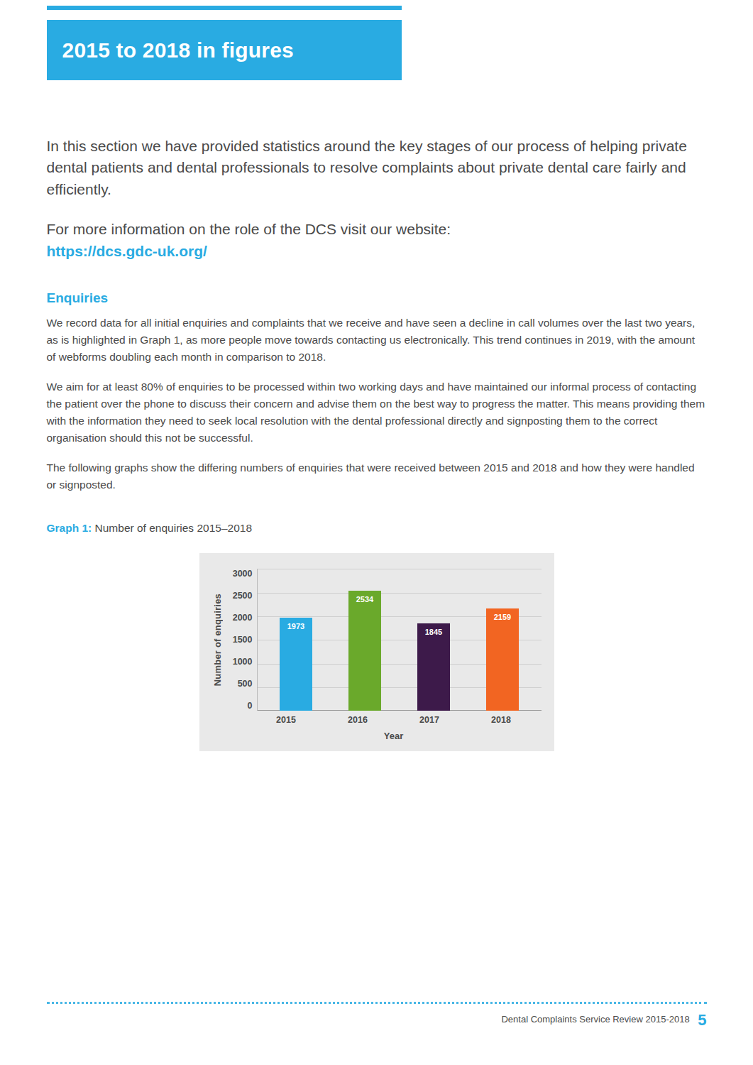2015 to 2018 in figures
In this section we have provided statistics around the key stages of our process of helping private dental patients and dental professionals to resolve complaints about private dental care fairly and efficiently.
For more information on the role of the DCS visit our website:
https://dcs.gdc-uk.org/
Enquiries
We record data for all initial enquiries and complaints that we receive and have seen a decline in call volumes over the last two years, as is highlighted in Graph 1, as more people move towards contacting us electronically. This trend continues in 2019, with the amount of webforms doubling each month in comparison to 2018.
We aim for at least 80% of enquiries to be processed within two working days and have maintained our informal process of contacting the patient over the phone to discuss their concern and advise them on the best way to progress the matter. This means providing them with the information they need to seek local resolution with the dental professional directly and signposting them to the correct organisation should this not be successful.
The following graphs show the differing numbers of enquiries that were received between 2015 and 2018 and how they were handled or signposted.
Graph 1: Number of enquiries 2015–2018
Number of enquiries
3000
2500
2000
1500
1000
500
0
1973
2534
1845
2159
2015
2016
2017
2018
Year
Dental Complaints Service Review 2015-2018 5